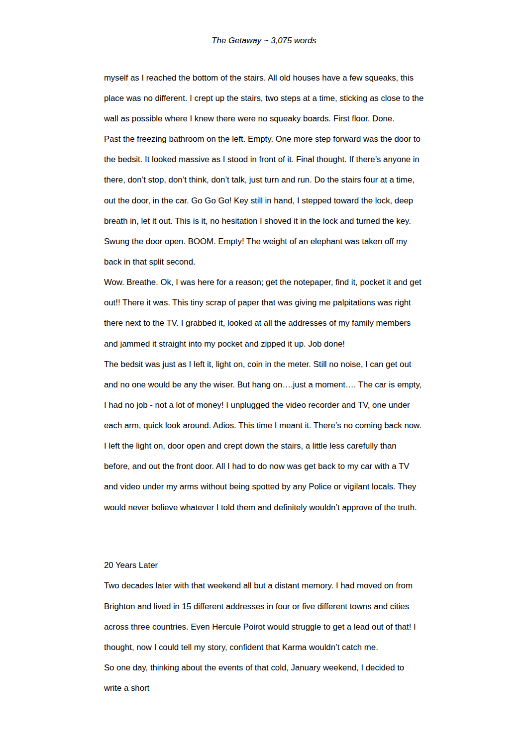The Getaway ~ 3,075 words
myself as I reached the bottom of the stairs. All old houses have a few squeaks, this place was no different. I crept up the stairs, two steps at a time, sticking as close to the wall as possible where I knew there were no squeaky boards. First floor. Done.
Past the freezing bathroom on the left. Empty. One more step forward was the door to the bedsit. It looked massive as I stood in front of it. Final thought. If there’s anyone in there, don’t stop, don’t think, don’t talk, just turn and run. Do the stairs four at a time, out the door, in the car. Go Go Go! Key still in hand, I stepped toward the lock, deep breath in, let it out. This is it, no hesitation I shoved it in the lock and turned the key. Swung the door open. BOOM. Empty! The weight of an elephant was taken off my back in that split second.
Wow. Breathe. Ok, I was here for a reason; get the notepaper, find it, pocket it and get out!! There it was. This tiny scrap of paper that was giving me palpitations was right there next to the TV. I grabbed it, looked at all the addresses of my family members and jammed it straight into my pocket and zipped it up. Job done!
The bedsit was just as I left it, light on, coin in the meter. Still no noise, I can get out and no one would be any the wiser. But hang on….just a moment…. The car is empty, I had no job - not a lot of money! I unplugged the video recorder and TV, one under each arm, quick look around. Adios. This time I meant it. There’s no coming back now. I left the light on, door open and crept down the stairs, a little less carefully than before, and out the front door. All I had to do now was get back to my car with a TV and video under my arms without being spotted by any Police or vigilant locals. They would never believe whatever I told them and definitely wouldn’t approve of the truth.
20 Years Later
Two decades later with that weekend all but a distant memory. I had moved on from Brighton and lived in 15 different addresses in four or five different towns and cities across three countries. Even Hercule Poirot would struggle to get a lead out of that! I thought, now I could tell my story, confident that Karma wouldn’t catch me.
So one day, thinking about the events of that cold, January weekend, I decided to write a short